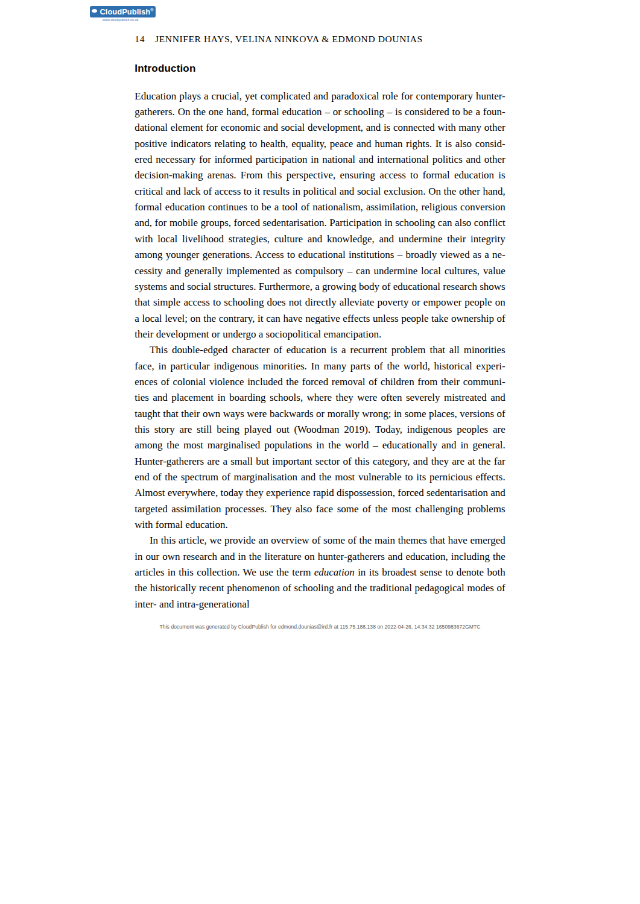CloudPublish® www.cloudpublish.co.uk
14 JENNIFER HAYS, VELINA NINKOVA & EDMOND DOUNIAS
Introduction
Education plays a crucial, yet complicated and paradoxical role for contemporary hunter-gatherers. On the one hand, formal education – or schooling – is considered to be a foundational element for economic and social development, and is connected with many other positive indicators relating to health, equality, peace and human rights. It is also considered necessary for informed participation in national and international politics and other decision-making arenas. From this perspective, ensuring access to formal education is critical and lack of access to it results in political and social exclusion. On the other hand, formal education continues to be a tool of nationalism, assimilation, religious conversion and, for mobile groups, forced sedentarisation. Participation in schooling can also conflict with local livelihood strategies, culture and knowledge, and undermine their integrity among younger generations. Access to educational institutions – broadly viewed as a necessity and generally implemented as compulsory – can undermine local cultures, value systems and social structures. Furthermore, a growing body of educational research shows that simple access to schooling does not directly alleviate poverty or empower people on a local level; on the contrary, it can have negative effects unless people take ownership of their development or undergo a sociopolitical emancipation.
This double-edged character of education is a recurrent problem that all minorities face, in particular indigenous minorities. In many parts of the world, historical experiences of colonial violence included the forced removal of children from their communities and placement in boarding schools, where they were often severely mistreated and taught that their own ways were backwards or morally wrong; in some places, versions of this story are still being played out (Woodman 2019). Today, indigenous peoples are among the most marginalised populations in the world – educationally and in general. Hunter-gatherers are a small but important sector of this category, and they are at the far end of the spectrum of marginalisation and the most vulnerable to its pernicious effects. Almost everywhere, today they experience rapid dispossession, forced sedentarisation and targeted assimilation processes. They also face some of the most challenging problems with formal education.
In this article, we provide an overview of some of the main themes that have emerged in our own research and in the literature on hunter-gatherers and education, including the articles in this collection. We use the term education in its broadest sense to denote both the historically recent phenomenon of schooling and the traditional pedagogical modes of inter- and intra-generational
This document was generated by CloudPublish for edmond.dounias@ird.fr at 115.75.188.138 on 2022-04-26, 14:34:32 1650983672GMTC